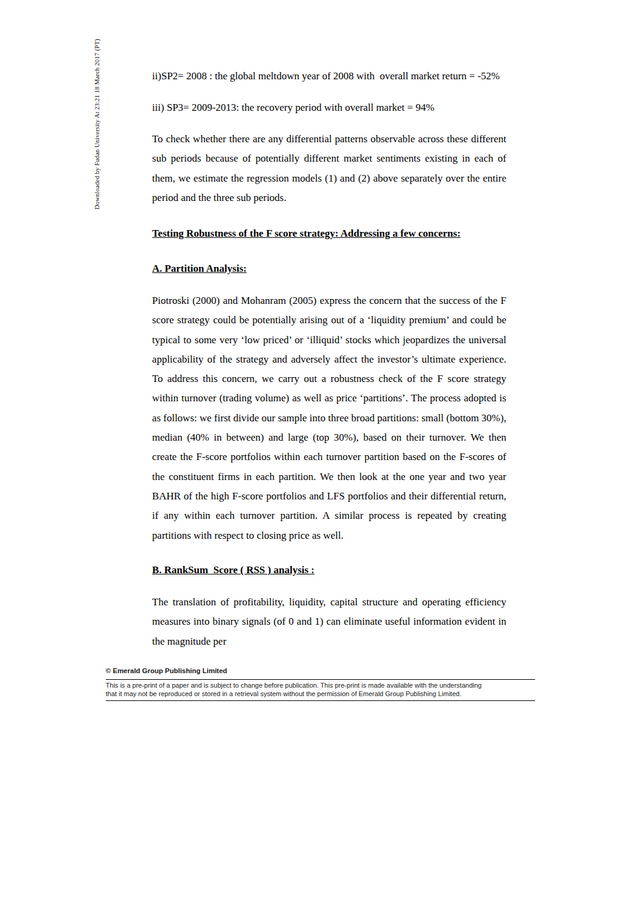Downloaded by Fudan University At 23:21 18 March 2017 (PT)
ii)SP2= 2008 : the global meltdown year of 2008 with overall market return = -52%
iii) SP3= 2009-2013: the recovery period with overall market = 94%
To check whether there are any differential patterns observable across these different sub periods because of potentially different market sentiments existing in each of them, we estimate the regression models (1) and (2) above separately over the entire period and the three sub periods.
Testing Robustness of the F score strategy: Addressing a few concerns:
A. Partition Analysis:
Piotroski (2000) and Mohanram (2005) express the concern that the success of the F score strategy could be potentially arising out of a ‘liquidity premium’ and could be typical to some very ‘low priced’ or ‘illiquid’ stocks which jeopardizes the universal applicability of the strategy and adversely affect the investor’s ultimate experience. To address this concern, we carry out a robustness check of the F score strategy within turnover (trading volume) as well as price ‘partitions’. The process adopted is as follows: we first divide our sample into three broad partitions: small (bottom 30%), median (40% in between) and large (top 30%), based on their turnover. We then create the F-score portfolios within each turnover partition based on the F-scores of the constituent firms in each partition. We then look at the one year and two year BAHR of the high F-score portfolios and LFS portfolios and their differential return, if any within each turnover partition. A similar process is repeated by creating partitions with respect to closing price as well.
B. RankSum Score ( RSS ) analysis :
The translation of profitability, liquidity, capital structure and operating efficiency measures into binary signals (of 0 and 1) can eliminate useful information evident in the magnitude per
© Emerald Group Publishing Limited
This is a pre-print of a paper and is subject to change before publication. This pre-print is made available with the understanding that it may not be reproduced or stored in a retrieval system without the permission of Emerald Group Publishing Limited.